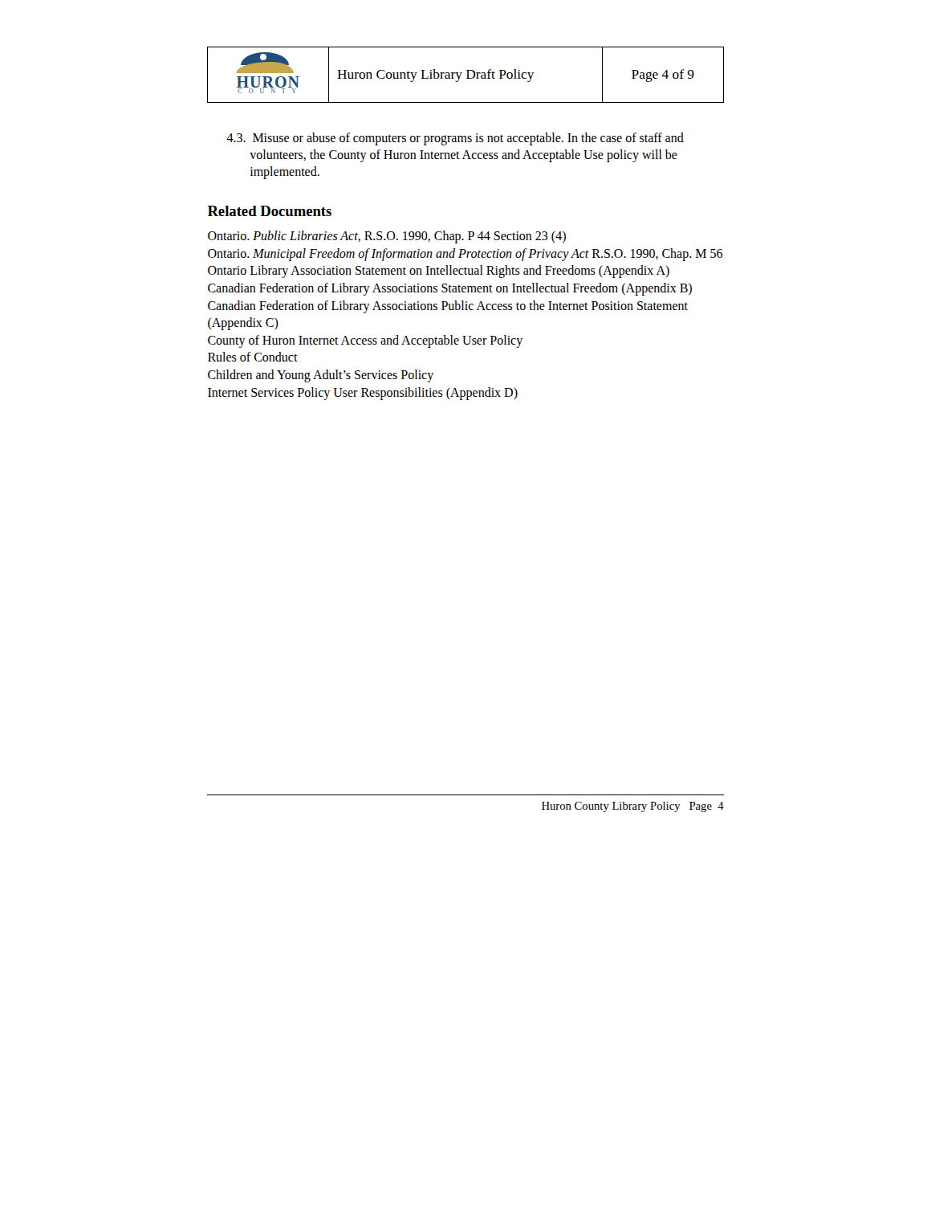| HURON C O U N T Y | Huron County Library Draft Policy | Page 4 of 9 |
4.3. Misuse or abuse of computers or programs is not acceptable. In the case of staff and volunteers, the County of Huron Internet Access and Acceptable Use policy will be implemented.
Related Documents
Ontario. Public Libraries Act, R.S.O. 1990, Chap. P 44 Section 23 (4)
Ontario. Municipal Freedom of Information and Protection of Privacy Act R.S.O. 1990, Chap. M 56
Ontario Library Association Statement on Intellectual Rights and Freedoms (Appendix A)
Canadian Federation of Library Associations Statement on Intellectual Freedom (Appendix B)
Canadian Federation of Library Associations Public Access to the Internet Position Statement (Appendix C)
County of Huron Internet Access and Acceptable User Policy
Rules of Conduct
Children and Young Adult’s Services Policy
Internet Services Policy User Responsibilities (Appendix D)
Huron County Library Policy Page 4